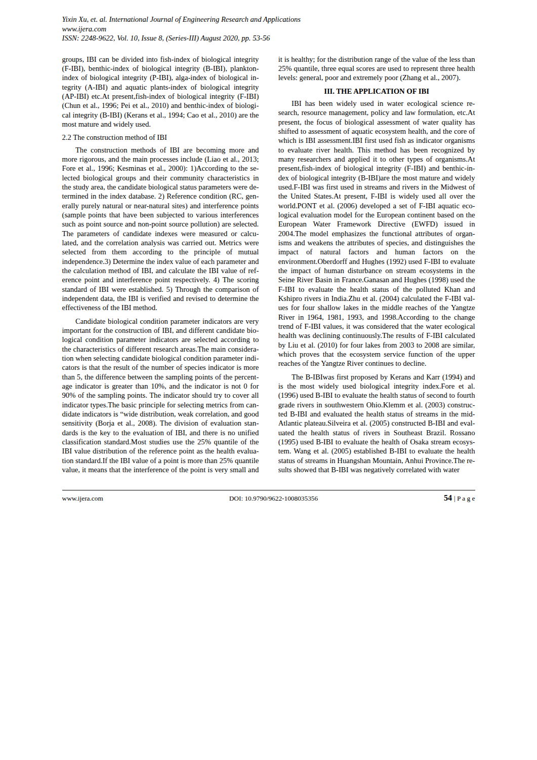Yixin Xu, et. al. International Journal of Engineering Research and Applications
www.ijera.com
ISSN: 2248-9622, Vol. 10, Issue 8, (Series-III) August 2020, pp. 53-56
groups, IBI can be divided into fish-index of biological integrity (F-IBI), benthic-index of biological integrity (B-IBI), plankton-index of biological integrity (P-IBI), alga-index of biological integrity (A-IBI) and aquatic plants-index of biological integrity (AP-IBI) etc.At present,fish-index of biological integrity (F-IBI) (Chun et al., 1996; Pei et al., 2010) and benthic-index of biological integrity (B-IBI) (Kerans et al., 1994; Cao et al., 2010) are the most mature and widely used.
2.2 The construction method of IBI
The construction methods of IBI are becoming more and more rigorous, and the main processes include (Liao et al., 2013; Fore et al., 1996; Kesminas et al., 2000): 1)According to the selected biological groups and their community characteristics in the study area, the candidate biological status parameters were determined in the index database. 2) Reference condition (RC, generally purely natural or near-natural sites) and interference points (sample points that have been subjected to various interferences such as point source and non-point source pollution) are selected. The parameters of candidate indexes were measured or calculated, and the correlation analysis was carried out. Metrics were selected from them according to the principle of mutual independence.3) Determine the index value of each parameter and the calculation method of IBI, and calculate the IBI value of reference point and interference point respectively. 4) The scoring standard of IBI were established. 5) Through the comparison of independent data, the IBI is verified and revised to determine the effectiveness of the IBI method.
Candidate biological condition parameter indicators are very important for the construction of IBI, and different candidate biological condition parameter indicators are selected according to the characteristics of different research areas.The main consideration when selecting candidate biological condition parameter indicators is that the result of the number of species indicator is more than 5, the difference between the sampling points of the percentage indicator is greater than 10%, and the indicator is not 0 for 90% of the sampling points. The indicator should try to cover all indicator types.The basic principle for selecting metrics from candidate indicators is “wide distribution, weak correlation, and good sensitivity (Borja et al., 2008). The division of evaluation standards is the key to the evaluation of IBI, and there is no unified classification standard.Most studies use the 25% quantile of the IBI value distribution of the reference point as the health evaluation standard.If the IBI value of a point is more than 25% quantile value, it means that the interference of the point is very small and it is healthy; for the distribution range of the value of the less than 25% quantile, three equal scores are used to represent three health levels: general, poor and extremely poor (Zhang et al., 2007).
III. THE APPLICATION OF IBI
IBI has been widely used in water ecological science research, resource management, policy and law formulation, etc.At present, the focus of biological assessment of water quality has shifted to assessment of aquatic ecosystem health, and the core of which is IBI assessment.IBI first used fish as indicator organisms to evaluate river health. This method has been recognized by many researchers and applied it to other types of organisms.At present,fish-index of biological integrity (F-IBI) and benthic-index of biological integrity (B-IBI)are the most mature and widely used.F-IBI was first used in streams and rivers in the Midwest of the United States.At present, F-IBI is widely used all over the world.PONT et al. (2006) developed a set of F-IBI aquatic ecological evaluation model for the European continent based on the European Water Framework Directive (EWFD) issued in 2004.The model emphasizes the functional attributes of organisms and weakens the attributes of species, and distinguishes the impact of natural factors and human factors on the environment.Oberdorff and Hughes (1992) used F-IBI to evaluate the impact of human disturbance on stream ecosystems in the Seine River Basin in France.Ganasan and Hughes (1998) used the F-IBI to evaluate the health status of the polluted Khan and Kshipro rivers in India.Zhu et al. (2004) calculated the F-IBI values for four shallow lakes in the middle reaches of the Yangtze River in 1964, 1981, 1993, and 1998.According to the change trend of F-IBI values, it was considered that the water ecological health was declining continuously.The results of F-IBI calculated by Liu et al. (2010) for four lakes from 2003 to 2008 are similar, which proves that the ecosystem service function of the upper reaches of the Yangtze River continues to decline.
The B-IBIwas first proposed by Kerans and Karr (1994) and is the most widely used biological integrity index.Fore et al. (1996) used B-IBI to evaluate the health status of second to fourth grade rivers in southwestern Ohio.Klemm et al. (2003) constructed B-IBI and evaluated the health status of streams in the mid-Atlantic plateau.Silveira et al. (2005) constructed B-IBI and evaluated the health status of rivers in Southeast Brazil. Rossano (1995) used B-IBI to evaluate the health of Osaka stream ecosystem. Wang et al. (2005) established B-IBI to evaluate the health status of streams in Huangshan Mountain, Anhui Province.The results showed that B-IBI was negatively correlated with water
www.ijera.com
DOI: 10.9790/9622-1008035356
54 | P a g e